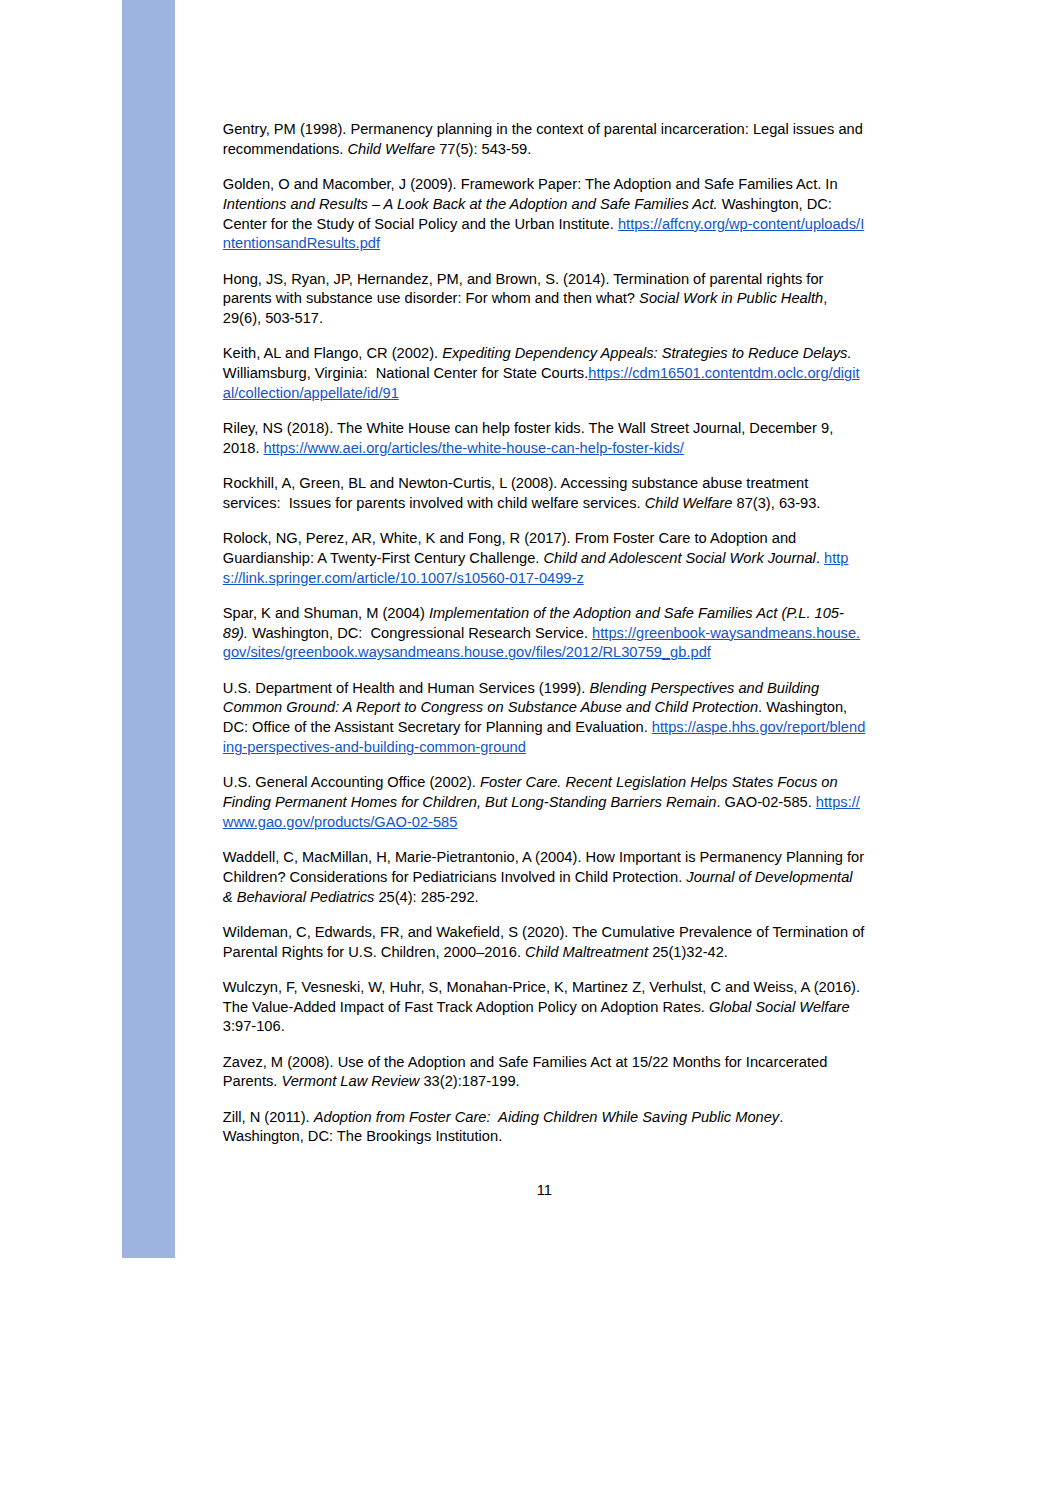Gentry, PM (1998). Permanency planning in the context of parental incarceration: Legal issues and recommendations. Child Welfare 77(5): 543-59.
Golden, O and Macomber, J (2009). Framework Paper: The Adoption and Safe Families Act. In Intentions and Results – A Look Back at the Adoption and Safe Families Act. Washington, DC: Center for the Study of Social Policy and the Urban Institute. https://affcny.org/wp-content/uploads/IntentionsandResults.pdf
Hong, JS, Ryan, JP, Hernandez, PM, and Brown, S. (2014). Termination of parental rights for parents with substance use disorder: For whom and then what? Social Work in Public Health, 29(6), 503-517.
Keith, AL and Flango, CR (2002). Expediting Dependency Appeals: Strategies to Reduce Delays. Williamsburg, Virginia: National Center for State Courts.https://cdm16501.contentdm.oclc.org/digital/collection/appellate/id/91
Riley, NS (2018). The White House can help foster kids. The Wall Street Journal, December 9, 2018. https://www.aei.org/articles/the-white-house-can-help-foster-kids/
Rockhill, A, Green, BL and Newton-Curtis, L (2008). Accessing substance abuse treatment services: Issues for parents involved with child welfare services. Child Welfare 87(3), 63-93.
Rolock, NG, Perez, AR, White, K and Fong, R (2017). From Foster Care to Adoption and Guardianship: A Twenty-First Century Challenge. Child and Adolescent Social Work Journal. https://link.springer.com/article/10.1007/s10560-017-0499-z
Spar, K and Shuman, M (2004) Implementation of the Adoption and Safe Families Act (P.L. 105-89). Washington, DC: Congressional Research Service. https://greenbook-waysandmeans.house.gov/sites/greenbook.waysandmeans.house.gov/files/2012/RL30759_gb.pdf
U.S. Department of Health and Human Services (1999). Blending Perspectives and Building Common Ground: A Report to Congress on Substance Abuse and Child Protection. Washington, DC: Office of the Assistant Secretary for Planning and Evaluation. https://aspe.hhs.gov/report/blending-perspectives-and-building-common-ground
U.S. General Accounting Office (2002). Foster Care. Recent Legislation Helps States Focus on Finding Permanent Homes for Children, But Long-Standing Barriers Remain. GAO-02-585. https://www.gao.gov/products/GAO-02-585
Waddell, C, MacMillan, H, Marie-Pietrantonio, A (2004). How Important is Permanency Planning for Children? Considerations for Pediatricians Involved in Child Protection. Journal of Developmental & Behavioral Pediatrics 25(4): 285-292.
Wildeman, C, Edwards, FR, and Wakefield, S (2020). The Cumulative Prevalence of Termination of Parental Rights for U.S. Children, 2000–2016. Child Maltreatment 25(1)32-42.
Wulczyn, F, Vesneski, W, Huhr, S, Monahan-Price, K, Martinez Z, Verhulst, C and Weiss, A (2016). The Value-Added Impact of Fast Track Adoption Policy on Adoption Rates. Global Social Welfare 3:97-106.
Zavez, M (2008). Use of the Adoption and Safe Families Act at 15/22 Months for Incarcerated Parents. Vermont Law Review 33(2):187-199.
Zill, N (2011). Adoption from Foster Care: Aiding Children While Saving Public Money. Washington, DC: The Brookings Institution.
11